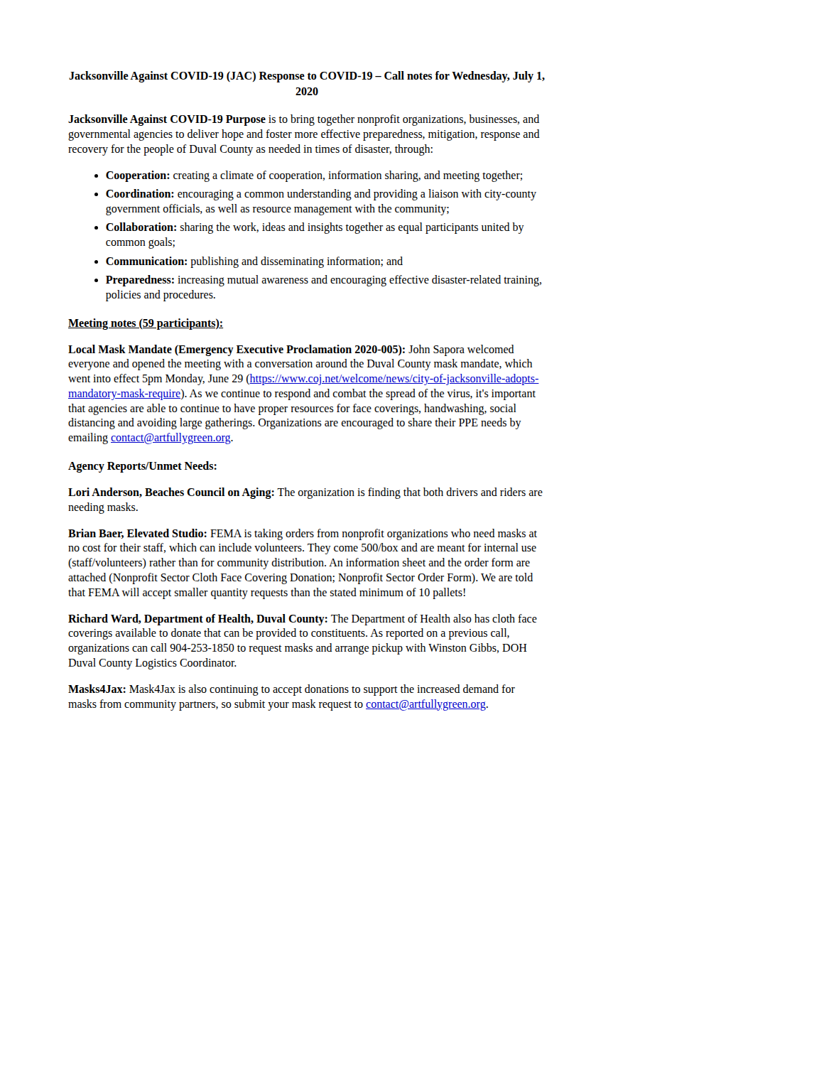Jacksonville Against COVID-19 (JAC) Response to COVID-19 – Call notes for Wednesday, July 1, 2020
Jacksonville Against COVID-19 Purpose is to bring together nonprofit organizations, businesses, and governmental agencies to deliver hope and foster more effective preparedness, mitigation, response and recovery for the people of Duval County as needed in times of disaster, through:
Cooperation: creating a climate of cooperation, information sharing, and meeting together;
Coordination: encouraging a common understanding and providing a liaison with city-county government officials, as well as resource management with the community;
Collaboration: sharing the work, ideas and insights together as equal participants united by common goals;
Communication: publishing and disseminating information; and
Preparedness: increasing mutual awareness and encouraging effective disaster-related training, policies and procedures.
Meeting notes (59 participants):
Local Mask Mandate (Emergency Executive Proclamation 2020-005): John Sapora welcomed everyone and opened the meeting with a conversation around the Duval County mask mandate, which went into effect 5pm Monday, June 29 (https://www.coj.net/welcome/news/city-of-jacksonville-adopts-mandatory-mask-require). As we continue to respond and combat the spread of the virus, it's important that agencies are able to continue to have proper resources for face coverings, handwashing, social distancing and avoiding large gatherings. Organizations are encouraged to share their PPE needs by emailing contact@artfullygreen.org.
Agency Reports/Unmet Needs:
Lori Anderson, Beaches Council on Aging: The organization is finding that both drivers and riders are needing masks.
Brian Baer, Elevated Studio: FEMA is taking orders from nonprofit organizations who need masks at no cost for their staff, which can include volunteers. They come 500/box and are meant for internal use (staff/volunteers) rather than for community distribution. An information sheet and the order form are attached (Nonprofit Sector Cloth Face Covering Donation; Nonprofit Sector Order Form). We are told that FEMA will accept smaller quantity requests than the stated minimum of 10 pallets!
Richard Ward, Department of Health, Duval County: The Department of Health also has cloth face coverings available to donate that can be provided to constituents. As reported on a previous call, organizations can call 904-253-1850 to request masks and arrange pickup with Winston Gibbs, DOH Duval County Logistics Coordinator.
Masks4Jax: Mask4Jax is also continuing to accept donations to support the increased demand for masks from community partners, so submit your mask request to contact@artfullygreen.org.